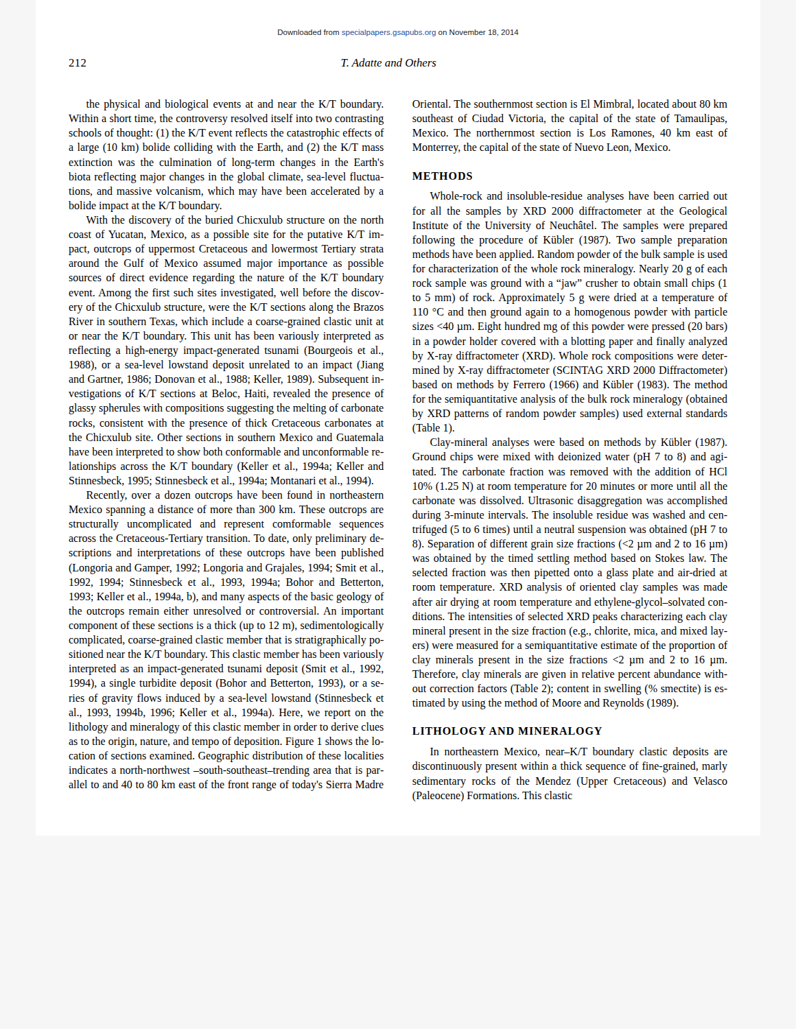Downloaded from specialpapers.gsapubs.org on November 18, 2014
212
T. Adatte and Others
the physical and biological events at and near the K/T boundary. Within a short time, the controversy resolved itself into two contrasting schools of thought: (1) the K/T event reflects the catastrophic effects of a large (10 km) bolide colliding with the Earth, and (2) the K/T mass extinction was the culmination of long-term changes in the Earth's biota reflecting major changes in the global climate, sea-level fluctuations, and massive volcanism, which may have been accelerated by a bolide impact at the K/T boundary.
With the discovery of the buried Chicxulub structure on the north coast of Yucatan, Mexico, as a possible site for the putative K/T impact, outcrops of uppermost Cretaceous and lowermost Tertiary strata around the Gulf of Mexico assumed major importance as possible sources of direct evidence regarding the nature of the K/T boundary event. Among the first such sites investigated, well before the discovery of the Chicxulub structure, were the K/T sections along the Brazos River in southern Texas, which include a coarse-grained clastic unit at or near the K/T boundary. This unit has been variously interpreted as reflecting a high-energy impact-generated tsunami (Bourgeois et al., 1988), or a sea-level lowstand deposit unrelated to an impact (Jiang and Gartner, 1986; Donovan et al., 1988; Keller, 1989). Subsequent investigations of K/T sections at Beloc, Haiti, revealed the presence of glassy spherules with compositions suggesting the melting of carbonate rocks, consistent with the presence of thick Cretaceous carbonates at the Chicxulub site. Other sections in southern Mexico and Guatemala have been interpreted to show both conformable and unconformable relationships across the K/T boundary (Keller et al., 1994a; Keller and Stinnesbeck, 1995; Stinnesbeck et al., 1994a; Montanari et al., 1994).
Recently, over a dozen outcrops have been found in northeastern Mexico spanning a distance of more than 300 km. These outcrops are structurally uncomplicated and represent comformable sequences across the Cretaceous-Tertiary transition. To date, only preliminary descriptions and interpretations of these outcrops have been published (Longoria and Gamper, 1992; Longoria and Grajales, 1994; Smit et al., 1992, 1994; Stinnesbeck et al., 1993, 1994a; Bohor and Betterton, 1993; Keller et al., 1994a, b), and many aspects of the basic geology of the outcrops remain either unresolved or controversial. An important component of these sections is a thick (up to 12 m), sedimentologically complicated, coarse-grained clastic member that is stratigraphically positioned near the K/T boundary. This clastic member has been variously interpreted as an impact-generated tsunami deposit (Smit et al., 1992, 1994), a single turbidite deposit (Bohor and Betterton, 1993), or a series of gravity flows induced by a sea-level lowstand (Stinnesbeck et al., 1993, 1994b, 1996; Keller et al., 1994a). Here, we report on the lithology and mineralogy of this clastic member in order to derive clues as to the origin, nature, and tempo of deposition. Figure 1 shows the location of sections examined. Geographic distribution of these localities indicates a north-northwest –south-southeast–trending area that is parallel to and 40 to 80 km east of the front range of today's Sierra Madre Oriental. The southernmost section is El Mimbral, located about 80 km southeast of Ciudad Victoria, the capital of the state of Tamaulipas, Mexico. The northernmost section is Los Ramones, 40 km east of Monterrey, the capital of the state of Nuevo Leon, Mexico.
METHODS
Whole-rock and insoluble-residue analyses have been carried out for all the samples by XRD 2000 diffractometer at the Geological Institute of the University of Neuchâtel. The samples were prepared following the procedure of Kübler (1987). Two sample preparation methods have been applied. Random powder of the bulk sample is used for characterization of the whole rock mineralogy. Nearly 20 g of each rock sample was ground with a “jaw” crusher to obtain small chips (1 to 5 mm) of rock. Approximately 5 g were dried at a temperature of 110 °C and then ground again to a homogenous powder with particle sizes <40 µm. Eight hundred mg of this powder were pressed (20 bars) in a powder holder covered with a blotting paper and finally analyzed by X-ray diffractometer (XRD). Whole rock compositions were determined by X-ray diffractometer (SCINTAG XRD 2000 Diffractometer) based on methods by Ferrero (1966) and Kübler (1983). The method for the semiquantitative analysis of the bulk rock mineralogy (obtained by XRD patterns of random powder samples) used external standards (Table 1).
Clay-mineral analyses were based on methods by Kübler (1987). Ground chips were mixed with deionized water (pH 7 to 8) and agitated. The carbonate fraction was removed with the addition of HCl 10% (1.25 N) at room temperature for 20 minutes or more until all the carbonate was dissolved. Ultrasonic disaggregation was accomplished during 3-minute intervals. The insoluble residue was washed and centrifuged (5 to 6 times) until a neutral suspension was obtained (pH 7 to 8). Separation of different grain size fractions (<2 µm and 2 to 16 µm) was obtained by the timed settling method based on Stokes law. The selected fraction was then pipetted onto a glass plate and air-dried at room temperature. XRD analysis of oriented clay samples was made after air drying at room temperature and ethylene-glycol–solvated conditions. The intensities of selected XRD peaks characterizing each clay mineral present in the size fraction (e.g., chlorite, mica, and mixed layers) were measured for a semiquantitative estimate of the proportion of clay minerals present in the size fractions <2 µm and 2 to 16 µm. Therefore, clay minerals are given in relative percent abundance without correction factors (Table 2); content in swelling (% smectite) is estimated by using the method of Moore and Reynolds (1989).
LITHOLOGY AND MINERALOGY
In northeastern Mexico, near–K/T boundary clastic deposits are discontinuously present within a thick sequence of fine-grained, marly sedimentary rocks of the Mendez (Upper Cretaceous) and Velasco (Paleocene) Formations. This clastic